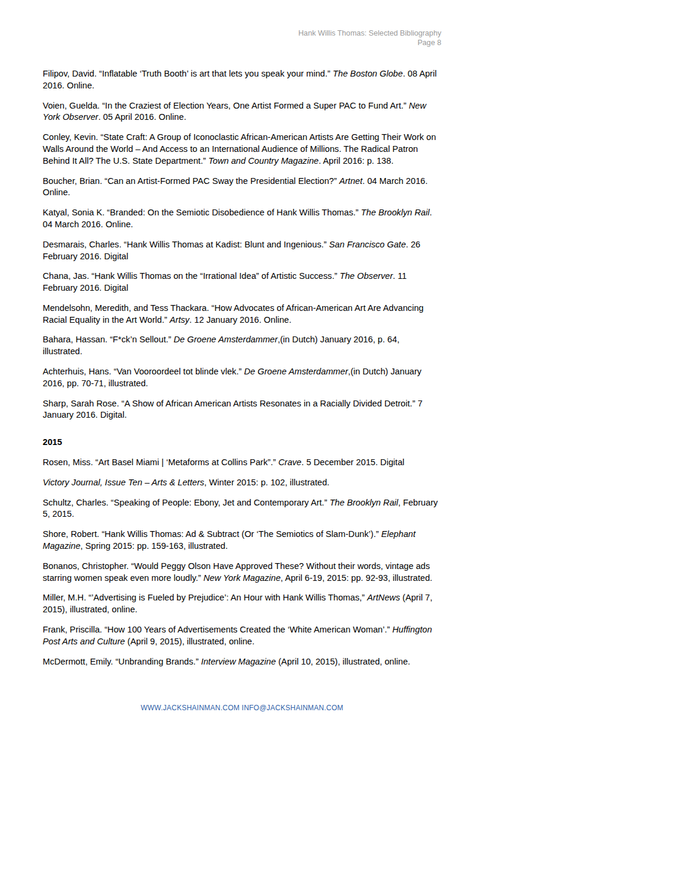Hank Willis Thomas: Selected Bibliography Page 8
Filipov, David. “Inflatable ‘Truth Booth’ is art that lets you speak your mind.” The Boston Globe. 08 April 2016. Online.
Voien, Guelda. “In the Craziest of Election Years, One Artist Formed a Super PAC to Fund Art.” New York Observer. 05 April 2016. Online.
Conley, Kevin. “State Craft: A Group of Iconoclastic African-American Artists Are Getting Their Work on Walls Around the World – And Access to an International Audience of Millions. The Radical Patron Behind It All? The U.S. State Department.” Town and Country Magazine. April 2016: p. 138.
Boucher, Brian. “Can an Artist-Formed PAC Sway the Presidential Election?” Artnet. 04 March 2016. Online.
Katyal, Sonia K. “Branded: On the Semiotic Disobedience of Hank Willis Thomas.” The Brooklyn Rail. 04 March 2016. Online.
Desmarais, Charles. “Hank Willis Thomas at Kadist: Blunt and Ingenious.” San Francisco Gate. 26 February 2016. Digital
Chana, Jas. “Hank Willis Thomas on the “Irrational Idea” of Artistic Success.” The Observer. 11 February 2016. Digital
Mendelsohn, Meredith, and Tess Thackara. “How Advocates of African-American Art Are Advancing Racial Equality in the Art World.” Artsy. 12 January 2016. Online.
Bahara, Hassan. “F*ck’n Sellout.” De Groene Amsterdammer,(in Dutch) January 2016, p. 64, illustrated.
Achterhuis, Hans. “Van Vooroordeel tot blinde vlek.” De Groene Amsterdammer,(in Dutch) January 2016, pp. 70-71, illustrated.
Sharp, Sarah Rose. “A Show of African American Artists Resonates in a Racially Divided Detroit.” 7 January 2016. Digital.
2015
Rosen, Miss. “Art Basel Miami | ‘Metaforms at Collins Park”.” Crave. 5 December 2015. Digital
Victory Journal, Issue Ten – Arts & Letters, Winter 2015: p. 102, illustrated.
Schultz, Charles. “Speaking of People: Ebony, Jet and Contemporary Art.” The Brooklyn Rail, February 5, 2015.
Shore, Robert. “Hank Willis Thomas: Ad & Subtract (Or ‘The Semiotics of Slam-Dunk’).” Elephant Magazine, Spring 2015: pp. 159-163, illustrated.
Bonanos, Christopher. “Would Peggy Olson Have Approved These? Without their words, vintage ads starring women speak even more loudly.” New York Magazine, April 6-19, 2015: pp. 92-93, illustrated.
Miller, M.H. “’Advertising is Fueled by Prejudice’: An Hour with Hank Willis Thomas,” ArtNews (April 7, 2015), illustrated, online.
Frank, Priscilla. “How 100 Years of Advertisements Created the ‘White American Woman’.” Huffington Post Arts and Culture (April 9, 2015), illustrated, online.
McDermott, Emily. “Unbranding Brands.” Interview Magazine (April 10, 2015), illustrated, online.
WWW.JACKSHAINMAN.COM INFO@JACKSHAINMAN.COM